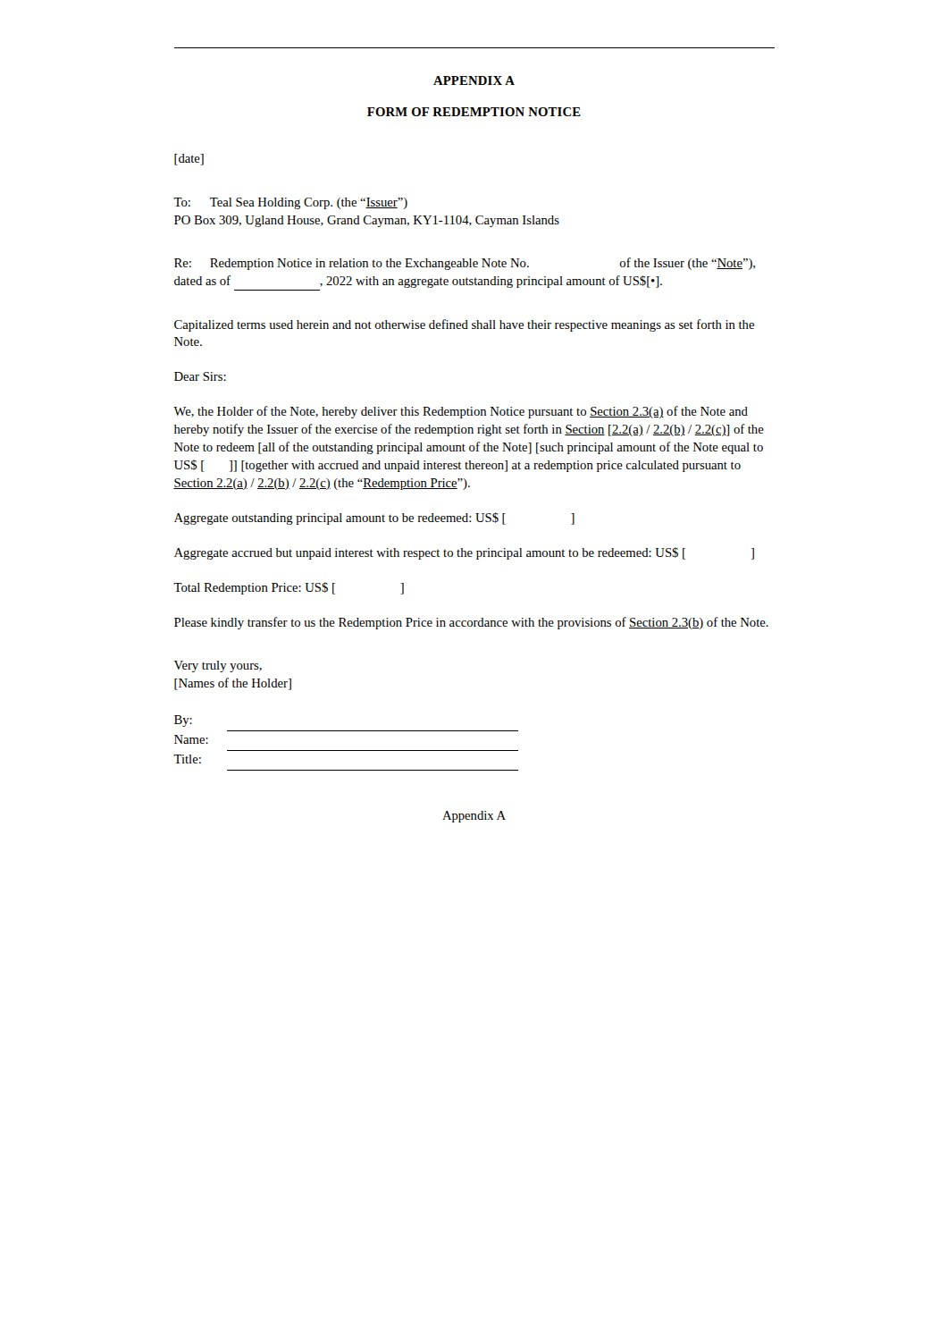APPENDIX A
FORM OF REDEMPTION NOTICE
[date]
To: Teal Sea Holding Corp. (the “Issuer”) PO Box 309, Ugland House, Grand Cayman, KY1-1104, Cayman Islands
Re: Redemption Notice in relation to the Exchangeable Note No. of the Issuer (the “Note”), dated as of , 2022 with an aggregate outstanding principal amount of US$[•].
Capitalized terms used herein and not otherwise defined shall have their respective meanings as set forth in the Note.
Dear Sirs:
We, the Holder of the Note, hereby deliver this Redemption Notice pursuant to Section 2.3(a) of the Note and hereby notify the Issuer of the exercise of the redemption right set forth in Section [2.2(a) / 2.2(b) / 2.2(c)] of the Note to redeem [all of the outstanding principal amount of the Note] [such principal amount of the Note equal to US$ [ ]] [together with accrued and unpaid interest thereon] at a redemption price calculated pursuant to Section 2.2(a) / 2.2(b) / 2.2(c) (the “Redemption Price”).
Aggregate outstanding principal amount to be redeemed: US$ [ ]
Aggregate accrued but unpaid interest with respect to the principal amount to be redeemed: US$ [ ]
Total Redemption Price: US$ [ ]
Please kindly transfer to us the Redemption Price in accordance with the provisions of Section 2.3(b) of the Note.
Very truly yours,
[Names of the Holder]
| By: | |
| Name: | |
| Title: | |
Appendix A